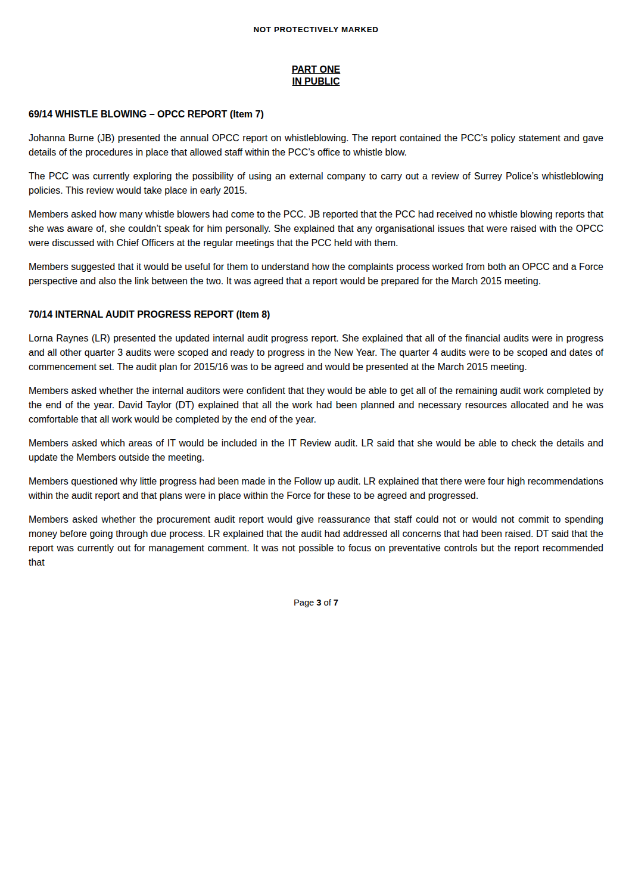NOT PROTECTIVELY MARKED
PART ONE
IN PUBLIC
69/14 WHISTLE BLOWING – OPCC REPORT (Item 7)
Johanna Burne (JB) presented the annual OPCC report on whistleblowing. The report contained the PCC’s policy statement and gave details of the procedures in place that allowed staff within the PCC’s office to whistle blow.
The PCC was currently exploring the possibility of using an external company to carry out a review of Surrey Police’s whistleblowing policies. This review would take place in early 2015.
Members asked how many whistle blowers had come to the PCC. JB reported that the PCC had received no whistle blowing reports that she was aware of, she couldn’t speak for him personally. She explained that any organisational issues that were raised with the OPCC were discussed with Chief Officers at the regular meetings that the PCC held with them.
Members suggested that it would be useful for them to understand how the complaints process worked from both an OPCC and a Force perspective and also the link between the two. It was agreed that a report would be prepared for the March 2015 meeting.
70/14 INTERNAL AUDIT PROGRESS REPORT (Item 8)
Lorna Raynes (LR) presented the updated internal audit progress report. She explained that all of the financial audits were in progress and all other quarter 3 audits were scoped and ready to progress in the New Year. The quarter 4 audits were to be scoped and dates of commencement set. The audit plan for 2015/16 was to be agreed and would be presented at the March 2015 meeting.
Members asked whether the internal auditors were confident that they would be able to get all of the remaining audit work completed by the end of the year. David Taylor (DT) explained that all the work had been planned and necessary resources allocated and he was comfortable that all work would be completed by the end of the year.
Members asked which areas of IT would be included in the IT Review audit. LR said that she would be able to check the details and update the Members outside the meeting.
Members questioned why little progress had been made in the Follow up audit. LR explained that there were four high recommendations within the audit report and that plans were in place within the Force for these to be agreed and progressed.
Members asked whether the procurement audit report would give reassurance that staff could not or would not commit to spending money before going through due process. LR explained that the audit had addressed all concerns that had been raised. DT said that the report was currently out for management comment. It was not possible to focus on preventative controls but the report recommended that
Page 3 of 7